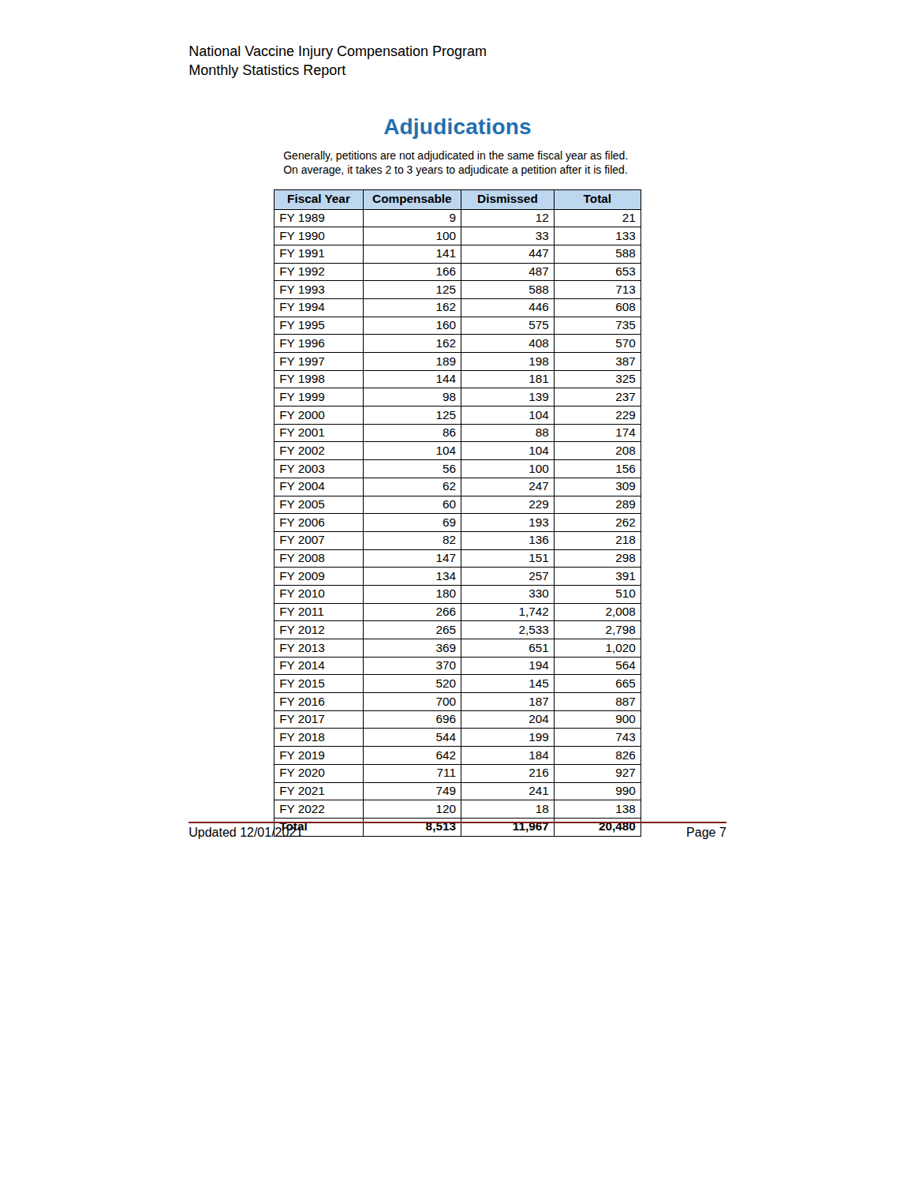National Vaccine Injury Compensation Program
Monthly Statistics Report
Adjudications
Generally, petitions are not adjudicated in the same fiscal year as filed. On average, it takes 2 to 3 years to adjudicate a petition after it is filed.
Adjudications by fiscal year
| Fiscal Year | Compensable | Dismissed | Total |
| --- | --- | --- | --- |
| FY 1989 | 9 | 12 | 21 |
| FY 1990 | 100 | 33 | 133 |
| FY 1991 | 141 | 447 | 588 |
| FY 1992 | 166 | 487 | 653 |
| FY 1993 | 125 | 588 | 713 |
| FY 1994 | 162 | 446 | 608 |
| FY 1995 | 160 | 575 | 735 |
| FY 1996 | 162 | 408 | 570 |
| FY 1997 | 189 | 198 | 387 |
| FY 1998 | 144 | 181 | 325 |
| FY 1999 | 98 | 139 | 237 |
| FY 2000 | 125 | 104 | 229 |
| FY 2001 | 86 | 88 | 174 |
| FY 2002 | 104 | 104 | 208 |
| FY 2003 | 56 | 100 | 156 |
| FY 2004 | 62 | 247 | 309 |
| FY 2005 | 60 | 229 | 289 |
| FY 2006 | 69 | 193 | 262 |
| FY 2007 | 82 | 136 | 218 |
| FY 2008 | 147 | 151 | 298 |
| FY 2009 | 134 | 257 | 391 |
| FY 2010 | 180 | 330 | 510 |
| FY 2011 | 266 | 1,742 | 2,008 |
| FY 2012 | 265 | 2,533 | 2,798 |
| FY 2013 | 369 | 651 | 1,020 |
| FY 2014 | 370 | 194 | 564 |
| FY 2015 | 520 | 145 | 665 |
| FY 2016 | 700 | 187 | 887 |
| FY 2017 | 696 | 204 | 900 |
| FY 2018 | 544 | 199 | 743 |
| FY 2019 | 642 | 184 | 826 |
| FY 2020 | 711 | 216 | 927 |
| FY 2021 | 749 | 241 | 990 |
| FY 2022 | 120 | 18 | 138 |
| Total | 8,513 | 11,967 | 20,480 |
Updated 12/01/2021 Page 7